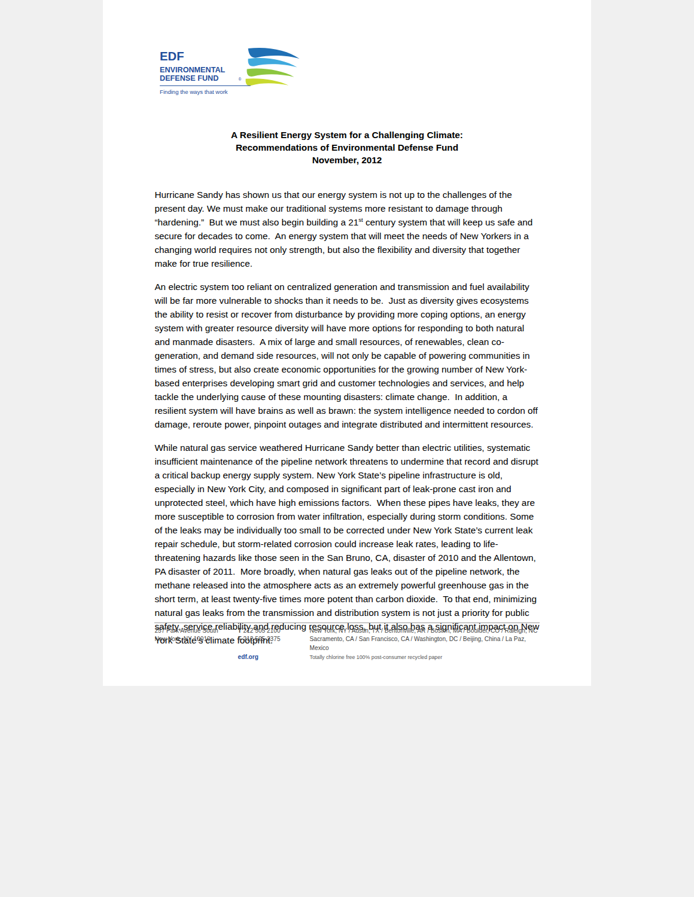EDF ENVIRONMENTAL DEFENSE FUND ® Finding the ways that work
A Resilient Energy System for a Challenging Climate: Recommendations of Environmental Defense Fund November, 2012
Hurricane Sandy has shown us that our energy system is not up to the challenges of the present day. We must make our traditional systems more resistant to damage through “hardening.” But we must also begin building a 21st century system that will keep us safe and secure for decades to come. An energy system that will meet the needs of New Yorkers in a changing world requires not only strength, but also the flexibility and diversity that together make for true resilience.
An electric system too reliant on centralized generation and transmission and fuel availability will be far more vulnerable to shocks than it needs to be. Just as diversity gives ecosystems the ability to resist or recover from disturbance by providing more coping options, an energy system with greater resource diversity will have more options for responding to both natural and manmade disasters. A mix of large and small resources, of renewables, clean co-generation, and demand side resources, will not only be capable of powering communities in times of stress, but also create economic opportunities for the growing number of New York-based enterprises developing smart grid and customer technologies and services, and help tackle the underlying cause of these mounting disasters: climate change. In addition, a resilient system will have brains as well as brawn: the system intelligence needed to cordon off damage, reroute power, pinpoint outages and integrate distributed and intermittent resources.
While natural gas service weathered Hurricane Sandy better than electric utilities, systematic insufficient maintenance of the pipeline network threatens to undermine that record and disrupt a critical backup energy supply system. New York State’s pipeline infrastructure is old, especially in New York City, and composed in significant part of leak-prone cast iron and unprotected steel, which have high emissions factors. When these pipes have leaks, they are more susceptible to corrosion from water infiltration, especially during storm conditions. Some of the leaks may be individually too small to be corrected under New York State’s current leak repair schedule, but storm-related corrosion could increase leak rates, leading to life-threatening hazards like those seen in the San Bruno, CA, disaster of 2010 and the Allentown, PA disaster of 2011. More broadly, when natural gas leaks out of the pipeline network, the methane released into the atmosphere acts as an extremely powerful greenhouse gas in the short term, at least twenty-five times more potent than carbon dioxide. To that end, minimizing natural gas leaks from the transmission and distribution system is not just a priority for public safety, service reliability and reducing resource loss, but it also has a significant impact on New York State’s climate footprint.
| 257 Park Avenue South | T 212 505 2100 | New York, NY / Austin, TX / Bentonville, AR / Boston, MA / Boulder, CO / Raleigh, NC |
| New York, NY 10010 | F 212 505 2375 | Sacramento, CA / San Francisco, CA / Washington, DC / Beijing, China / La Paz, Mexico |
| | edf.org | Totally chlorine free 100% post-consumer recycled paper |